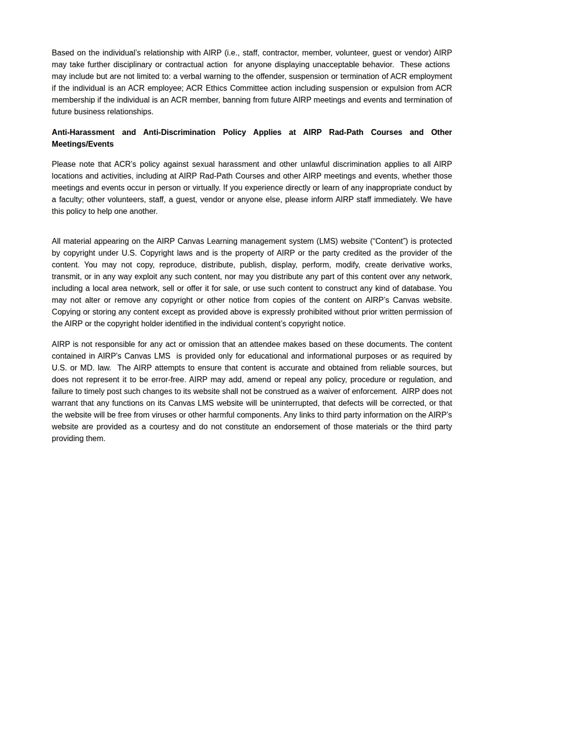Based on the individual’s relationship with AIRP (i.e., staff, contractor, member, volunteer, guest or vendor) AIRP may take further disciplinary or contractual action for anyone displaying unacceptable behavior. These actions may include but are not limited to: a verbal warning to the offender, suspension or termination of ACR employment if the individual is an ACR employee; ACR Ethics Committee action including suspension or expulsion from ACR membership if the individual is an ACR member, banning from future AIRP meetings and events and termination of future business relationships.
Anti-Harassment and Anti-Discrimination Policy Applies at AIRP Rad-Path Courses and Other Meetings/Events
Please note that ACR’s policy against sexual harassment and other unlawful discrimination applies to all AIRP locations and activities, including at AIRP Rad-Path Courses and other AIRP meetings and events, whether those meetings and events occur in person or virtually. If you experience directly or learn of any inappropriate conduct by a faculty; other volunteers, staff, a guest, vendor or anyone else, please inform AIRP staff immediately. We have this policy to help one another.
All material appearing on the AIRP Canvas Learning management system (LMS) website (“Content”) is protected by copyright under U.S. Copyright laws and is the property of AIRP or the party credited as the provider of the content. You may not copy, reproduce, distribute, publish, display, perform, modify, create derivative works, transmit, or in any way exploit any such content, nor may you distribute any part of this content over any network, including a local area network, sell or offer it for sale, or use such content to construct any kind of database. You may not alter or remove any copyright or other notice from copies of the content on AIRP’s Canvas website. Copying or storing any content except as provided above is expressly prohibited without prior written permission of the AIRP or the copyright holder identified in the individual content’s copyright notice.
AIRP is not responsible for any act or omission that an attendee makes based on these documents. The content contained in AIRP’s Canvas LMS is provided only for educational and informational purposes or as required by U.S. or MD. law. The AIRP attempts to ensure that content is accurate and obtained from reliable sources, but does not represent it to be error-free. AIRP may add, amend or repeal any policy, procedure or regulation, and failure to timely post such changes to its website shall not be construed as a waiver of enforcement. AIRP does not warrant that any functions on its Canvas LMS website will be uninterrupted, that defects will be corrected, or that the website will be free from viruses or other harmful components. Any links to third party information on the AIRP’s website are provided as a courtesy and do not constitute an endorsement of those materials or the third party providing them.